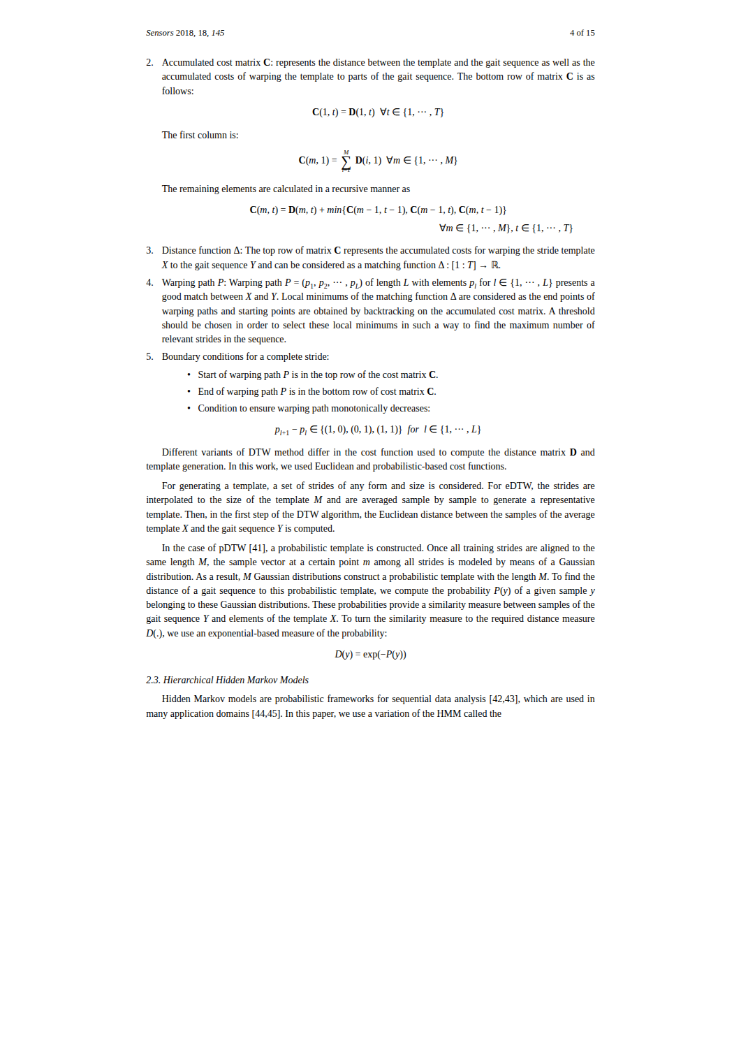Sensors 2018, 18, 145
4 of 15
2. Accumulated cost matrix C: represents the distance between the template and the gait sequence as well as the accumulated costs of warping the template to parts of the gait sequence. The bottom row of matrix C is as follows:
C(1, t) = D(1, t) ∀t ∈ {1, ··· , T}
The first column is:
C(m, 1) = M ∑ i=1 D(i, 1) ∀m ∈ {1, ··· , M}
The remaining elements are calculated in a recursive manner as
C(m, t) = D(m, t) + min{C(m − 1, t − 1), C(m − 1, t), C(m, t − 1)}
∀m ∈ {1, ··· , M}, t ∈ {1, ··· , T}
3. Distance function Δ: The top row of matrix C represents the accumulated costs for warping the stride template X to the gait sequence Y and can be considered as a matching function Δ : [1 : T] → ℝ.
4. Warping path P: Warping path P = (p1, p2, ··· , pL) of length L with elements pl for l ∈ {1, ··· , L} presents a good match between X and Y. Local minimums of the matching function Δ are considered as the end points of warping paths and starting points are obtained by backtracking on the accumulated cost matrix. A threshold should be chosen in order to select these local minimums in such a way to find the maximum number of relevant strides in the sequence.
5. Boundary conditions for a complete stride:
Start of warping path P is in the top row of the cost matrix C.
End of warping path P is in the bottom row of cost matrix C.
Condition to ensure warping path monotonically decreases:
pl+1 − pl ∈ {(1, 0), (0, 1), (1, 1)} for l ∈ {1, ··· , L}
Different variants of DTW method differ in the cost function used to compute the distance matrix D and template generation. In this work, we used Euclidean and probabilistic-based cost functions.
For generating a template, a set of strides of any form and size is considered. For eDTW, the strides are interpolated to the size of the template M and are averaged sample by sample to generate a representative template. Then, in the first step of the DTW algorithm, the Euclidean distance between the samples of the average template X and the gait sequence Y is computed.
In the case of pDTW [41], a probabilistic template is constructed. Once all training strides are aligned to the same length M, the sample vector at a certain point m among all strides is modeled by means of a Gaussian distribution. As a result, M Gaussian distributions construct a probabilistic template with the length M. To find the distance of a gait sequence to this probabilistic template, we compute the probability P(y) of a given sample y belonging to these Gaussian distributions. These probabilities provide a similarity measure between samples of the gait sequence Y and elements of the template X. To turn the similarity measure to the required distance measure D(.), we use an exponential-based measure of the probability:
D(y) = exp(−P(y))
2.3. Hierarchical Hidden Markov Models
Hidden Markov models are probabilistic frameworks for sequential data analysis [42,43], which are used in many application domains [44,45]. In this paper, we use a variation of the HMM called the